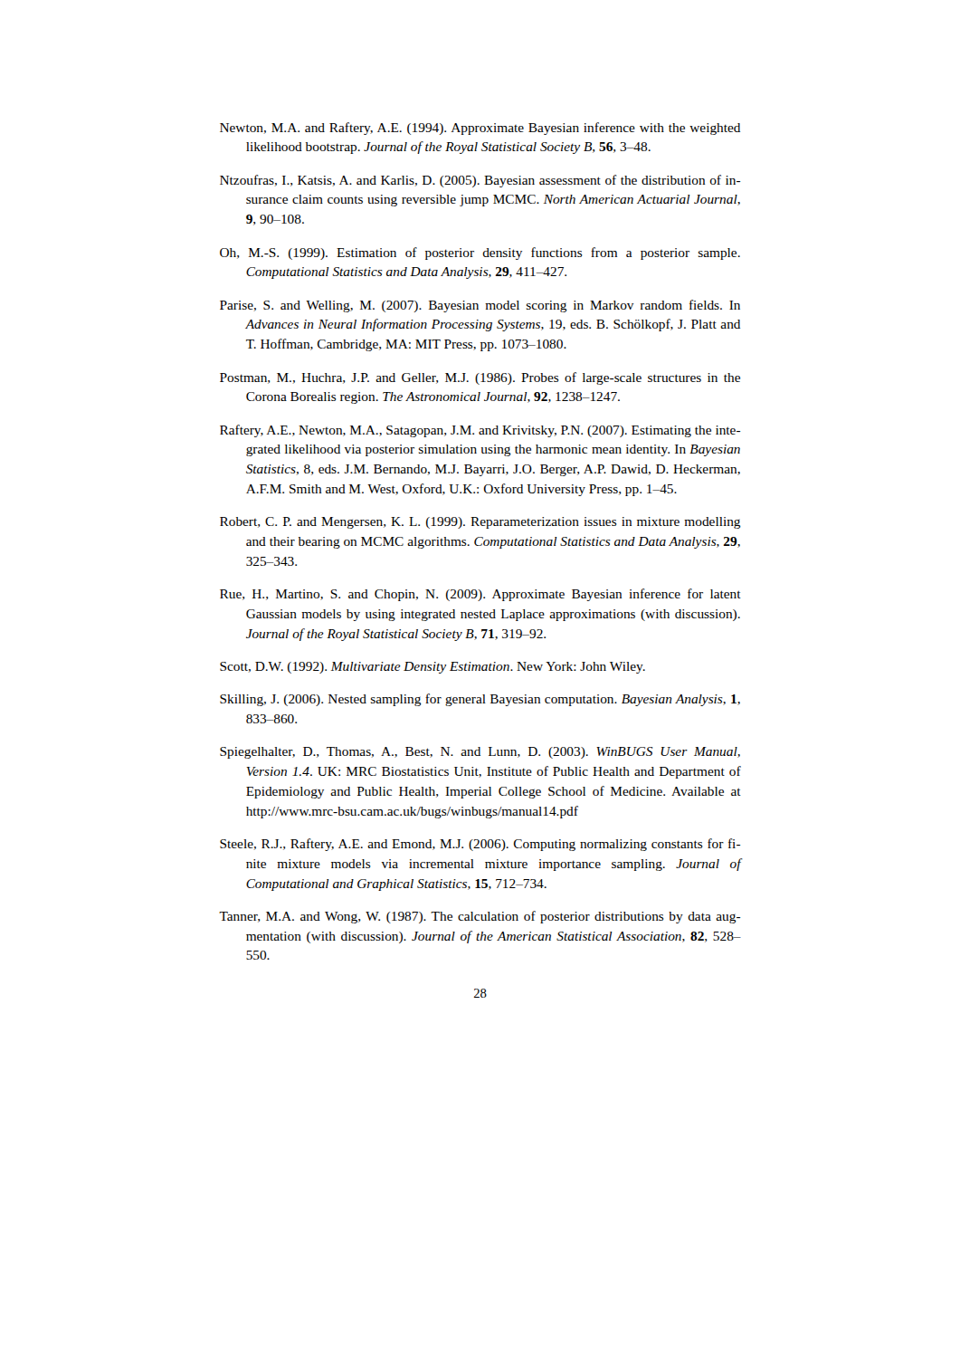Newton, M.A. and Raftery, A.E. (1994). Approximate Bayesian inference with the weighted likelihood bootstrap. Journal of the Royal Statistical Society B, 56, 3–48.
Ntzoufras, I., Katsis, A. and Karlis, D. (2005). Bayesian assessment of the distribution of insurance claim counts using reversible jump MCMC. North American Actuarial Journal, 9, 90–108.
Oh, M.-S. (1999). Estimation of posterior density functions from a posterior sample. Computational Statistics and Data Analysis, 29, 411–427.
Parise, S. and Welling, M. (2007). Bayesian model scoring in Markov random fields. In Advances in Neural Information Processing Systems, 19, eds. B. Schölkopf, J. Platt and T. Hoffman, Cambridge, MA: MIT Press, pp. 1073–1080.
Postman, M., Huchra, J.P. and Geller, M.J. (1986). Probes of large-scale structures in the Corona Borealis region. The Astronomical Journal, 92, 1238–1247.
Raftery, A.E., Newton, M.A., Satagopan, J.M. and Krivitsky, P.N. (2007). Estimating the integrated likelihood via posterior simulation using the harmonic mean identity. In Bayesian Statistics, 8, eds. J.M. Bernando, M.J. Bayarri, J.O. Berger, A.P. Dawid, D. Heckerman, A.F.M. Smith and M. West, Oxford, U.K.: Oxford University Press, pp. 1–45.
Robert, C. P. and Mengersen, K. L. (1999). Reparameterization issues in mixture modelling and their bearing on MCMC algorithms. Computational Statistics and Data Analysis, 29, 325–343.
Rue, H., Martino, S. and Chopin, N. (2009). Approximate Bayesian inference for latent Gaussian models by using integrated nested Laplace approximations (with discussion). Journal of the Royal Statistical Society B, 71, 319–92.
Scott, D.W. (1992). Multivariate Density Estimation. New York: John Wiley.
Skilling, J. (2006). Nested sampling for general Bayesian computation. Bayesian Analysis, 1, 833–860.
Spiegelhalter, D., Thomas, A., Best, N. and Lunn, D. (2003). WinBUGS User Manual, Version 1.4. UK: MRC Biostatistics Unit, Institute of Public Health and Department of Epidemiology and Public Health, Imperial College School of Medicine. Available at http://www.mrc-bsu.cam.ac.uk/bugs/winbugs/manual14.pdf
Steele, R.J., Raftery, A.E. and Emond, M.J. (2006). Computing normalizing constants for finite mixture models via incremental mixture importance sampling. Journal of Computational and Graphical Statistics, 15, 712–734.
Tanner, M.A. and Wong, W. (1987). The calculation of posterior distributions by data augmentation (with discussion). Journal of the American Statistical Association, 82, 528–550.
28